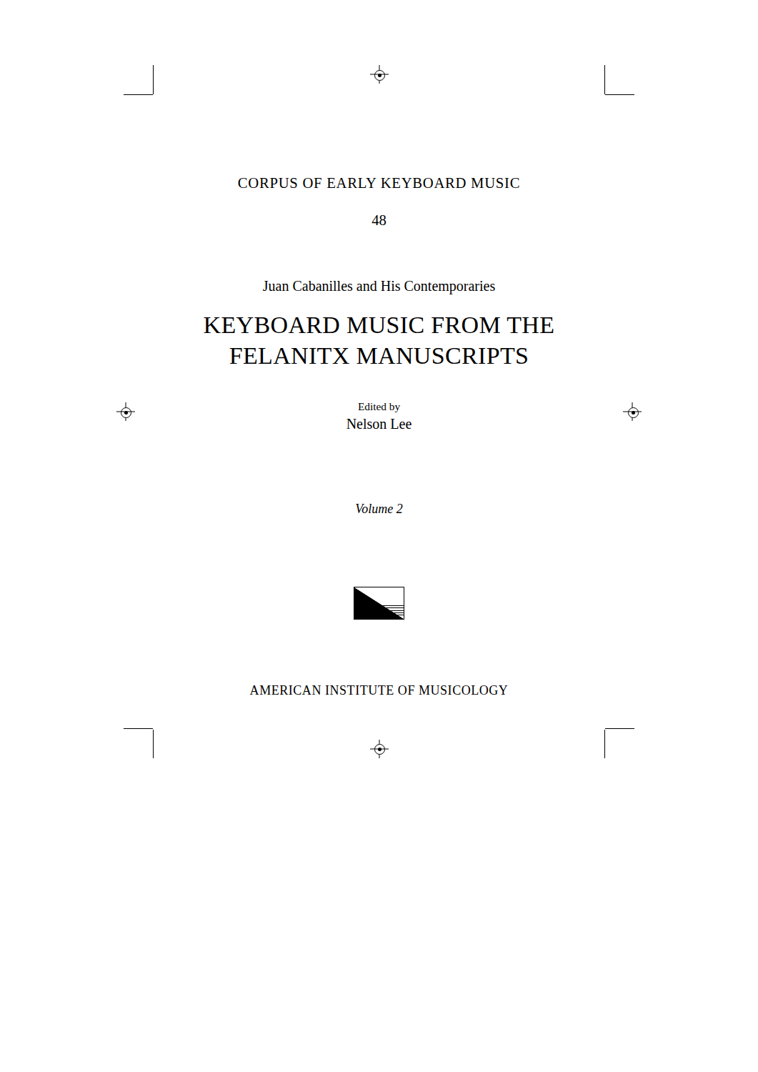CORPUS OF EARLY KEYBOARD MUSIC
48
Juan Cabanilles and His Contemporaries
KEYBOARD MUSIC FROM THE FELANITX MANUSCRIPTS
Edited by
Nelson Lee
Volume 2
AMERICAN INSTITUTE OF MUSICOLOGY